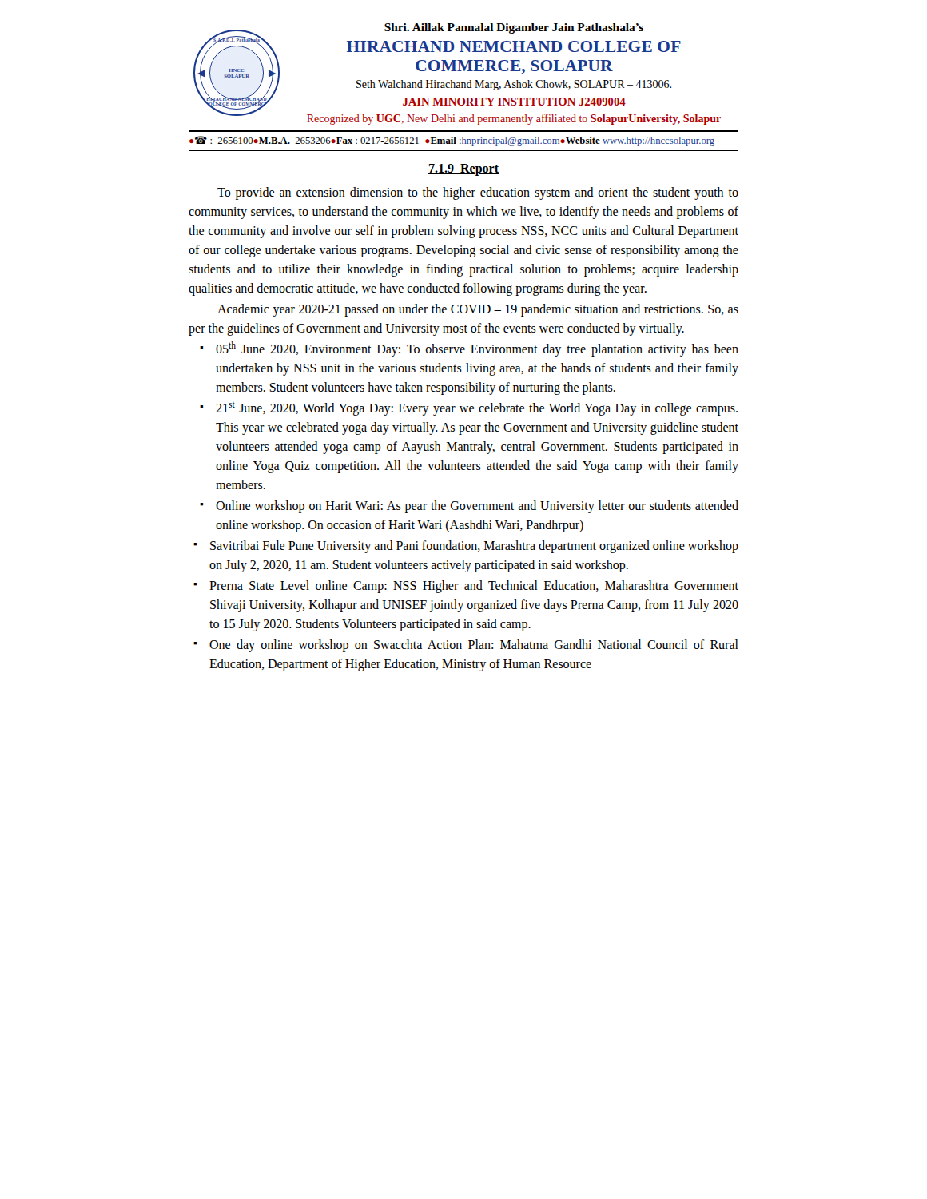S.A.P.D.J. Pathashala
HNCC
SOLAPUR
◀
▶
HIRACHAND NEMCHAND COLLEGE OF COMMERCE
Shri. Aillak Pannalal Digamber Jain Pathashala’s
HIRACHAND NEMCHAND COLLEGE OF COMMERCE, SOLAPUR
Seth Walchand Hirachand Marg, Ashok Chowk, SOLAPUR – 413006.
JAIN MINORITY INSTITUTION J2409004
Recognized by UGC, New Delhi and permanently affiliated to SolapurUniversity, Solapur
●☎ : 2656100●M.B.A. 2653206●Fax : 0217-2656121 ●Email :hnprincipal@gmail.com●Website www.http://hnccsolapur.org
7.1.9 Report
To provide an extension dimension to the higher education system and orient the student youth to community services, to understand the community in which we live, to identify the needs and problems of the community and involve our self in problem solving process NSS, NCC units and Cultural Department of our college undertake various programs. Developing social and civic sense of responsibility among the students and to utilize their knowledge in finding practical solution to problems; acquire leadership qualities and democratic attitude, we have conducted following programs during the year.
Academic year 2020-21 passed on under the COVID – 19 pandemic situation and restrictions. So, as per the guidelines of Government and University most of the events were conducted by virtually.
05th June 2020, Environment Day: To observe Environment day tree plantation activity has been undertaken by NSS unit in the various students living area, at the hands of students and their family members. Student volunteers have taken responsibility of nurturing the plants.
21st June, 2020, World Yoga Day: Every year we celebrate the World Yoga Day in college campus. This year we celebrated yoga day virtually. As pear the Government and University guideline student volunteers attended yoga camp of Aayush Mantraly, central Government. Students participated in online Yoga Quiz competition. All the volunteers attended the said Yoga camp with their family members.
Online workshop on Harit Wari: As pear the Government and University letter our students attended online workshop. On occasion of Harit Wari (Aashdhi Wari, Pandhrpur)
Savitribai Fule Pune University and Pani foundation, Marashtra department organized online workshop on July 2, 2020, 11 am. Student volunteers actively participated in said workshop.
Prerna State Level online Camp: NSS Higher and Technical Education, Maharashtra Government Shivaji University, Kolhapur and UNISEF jointly organized five days Prerna Camp, from 11 July 2020 to 15 July 2020. Students Volunteers participated in said camp.
One day online workshop on Swacchta Action Plan: Mahatma Gandhi National Council of Rural Education, Department of Higher Education, Ministry of Human Resource